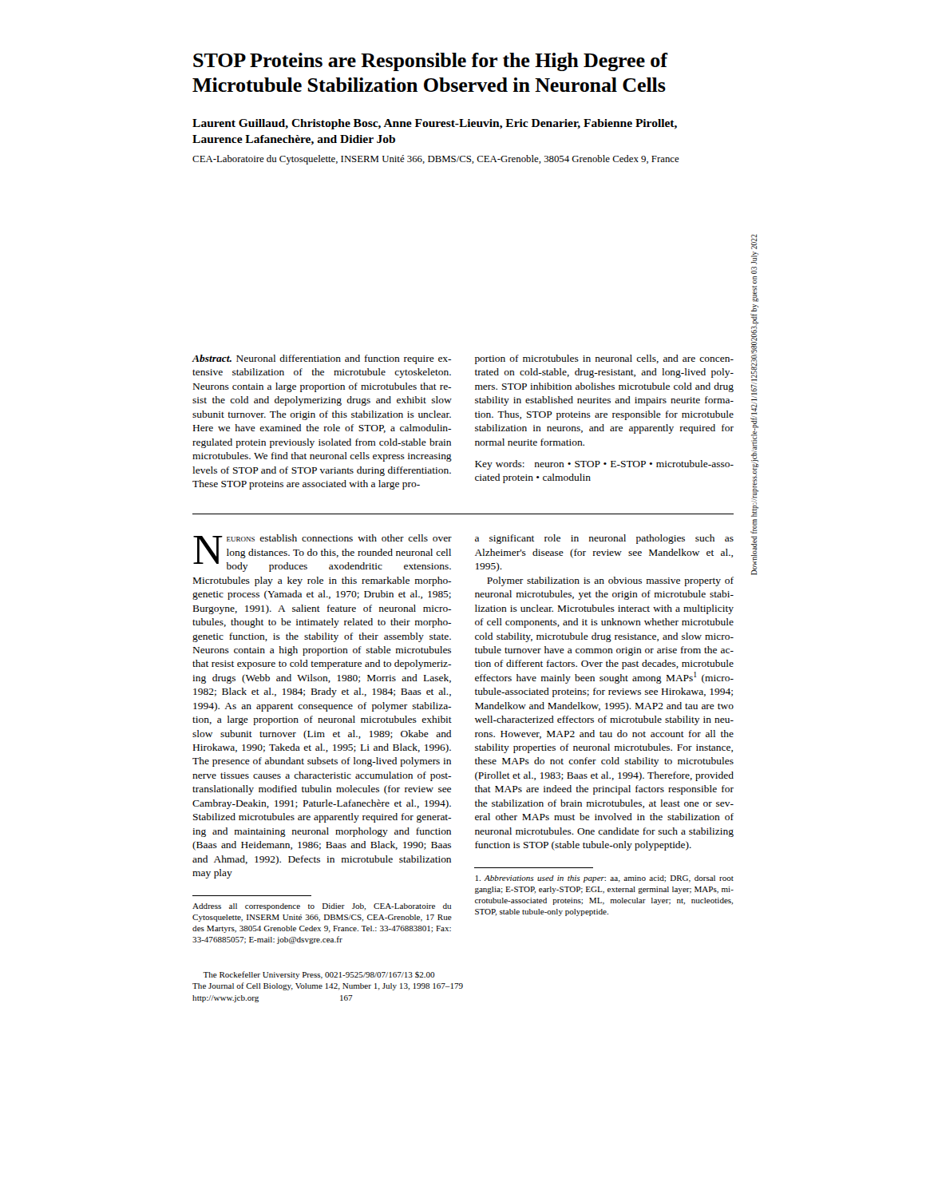Downloaded from http://rupress.org/jcb/article-pdf/142/1/167/1258230/9802063.pdf by guest on 03 July 2022
STOP Proteins are Responsible for the High Degree of
Microtubule Stabilization Observed in Neuronal Cells
Laurent Guillaud, Christophe Bosc, Anne Fourest-Lieuvin, Eric Denarier, Fabienne Pirollet,
Laurence Lafanechère, and Didier Job
CEA-Laboratoire du Cytosquelette, INSERM Unité 366, DBMS/CS, CEA-Grenoble, 38054 Grenoble Cedex 9, France
Abstract. Neuronal differentiation and function require extensive stabilization of the microtubule cytoskeleton. Neurons contain a large proportion of microtubules that resist the cold and depolymerizing drugs and exhibit slow subunit turnover. The origin of this stabilization is unclear. Here we have examined the role of STOP, a calmodulin-regulated protein previously isolated from cold-stable brain microtubules. We find that neuronal cells express increasing levels of STOP and of STOP variants during differentiation. These STOP proteins are associated with a large pro-
portion of microtubules in neuronal cells, and are concentrated on cold-stable, drug-resistant, and long-lived polymers. STOP inhibition abolishes microtubule cold and drug stability in established neurites and impairs neurite formation. Thus, STOP proteins are responsible for microtubule stabilization in neurons, and are apparently required for normal neurite formation.
Key words: neuron • STOP • E-STOP • microtubule-associated protein • calmodulin
Neurons establish connections with other cells over long distances. To do this, the rounded neuronal cell body produces axodendritic extensions. Microtubules play a key role in this remarkable morphogenetic process (Yamada et al., 1970; Drubin et al., 1985; Burgoyne, 1991). A salient feature of neuronal microtubules, thought to be intimately related to their morphogenetic function, is the stability of their assembly state. Neurons contain a high proportion of stable microtubules that resist exposure to cold temperature and to depolymerizing drugs (Webb and Wilson, 1980; Morris and Lasek, 1982; Black et al., 1984; Brady et al., 1984; Baas et al., 1994). As an apparent consequence of polymer stabilization, a large proportion of neuronal microtubules exhibit slow subunit turnover (Lim et al., 1989; Okabe and Hirokawa, 1990; Takeda et al., 1995; Li and Black, 1996). The presence of abundant subsets of long-lived polymers in nerve tissues causes a characteristic accumulation of posttranslationally modified tubulin molecules (for review see Cambray-Deakin, 1991; Paturle-Lafanechère et al., 1994). Stabilized microtubules are apparently required for generating and maintaining neuronal morphology and function (Baas and Heidemann, 1986; Baas and Black, 1990; Baas and Ahmad, 1992). Defects in microtubule stabilization may play
Address all correspondence to Didier Job, CEA-Laboratoire du Cytosquelette, INSERM Unité 366, DBMS/CS, CEA-Grenoble, 17 Rue des Martyrs, 38054 Grenoble Cedex 9, France. Tel.: 33-476883801; Fax: 33-476885057; E-mail: job@dsvgre.cea.fr
a significant role in neuronal pathologies such as Alzheimer's disease (for review see Mandelkow et al., 1995).
Polymer stabilization is an obvious massive property of neuronal microtubules, yet the origin of microtubule stabilization is unclear. Microtubules interact with a multiplicity of cell components, and it is unknown whether microtubule cold stability, microtubule drug resistance, and slow microtubule turnover have a common origin or arise from the action of different factors. Over the past decades, microtubule effectors have mainly been sought among MAPs1 (microtubule-associated proteins; for reviews see Hirokawa, 1994; Mandelkow and Mandelkow, 1995). MAP2 and tau are two well-characterized effectors of microtubule stability in neurons. However, MAP2 and tau do not account for all the stability properties of neuronal microtubules. For instance, these MAPs do not confer cold stability to microtubules (Pirollet et al., 1983; Baas et al., 1994). Therefore, provided that MAPs are indeed the principal factors responsible for the stabilization of brain microtubules, at least one or several other MAPs must be involved in the stabilization of neuronal microtubules. One candidate for such a stabilizing function is STOP (stable tubule-only polypeptide).
1. Abbreviations used in this paper: aa, amino acid; DRG, dorsal root ganglia; E-STOP, early-STOP; EGL, external germinal layer; MAPs, microtubule-associated proteins; ML, molecular layer; nt, nucleotides, STOP, stable tubule-only polypeptide.
The Rockefeller University Press, 0021-9525/98/07/167/13 $2.00
The Journal of Cell Biology, Volume 142, Number 1, July 13, 1998 167–179
http://www.jcb.org167